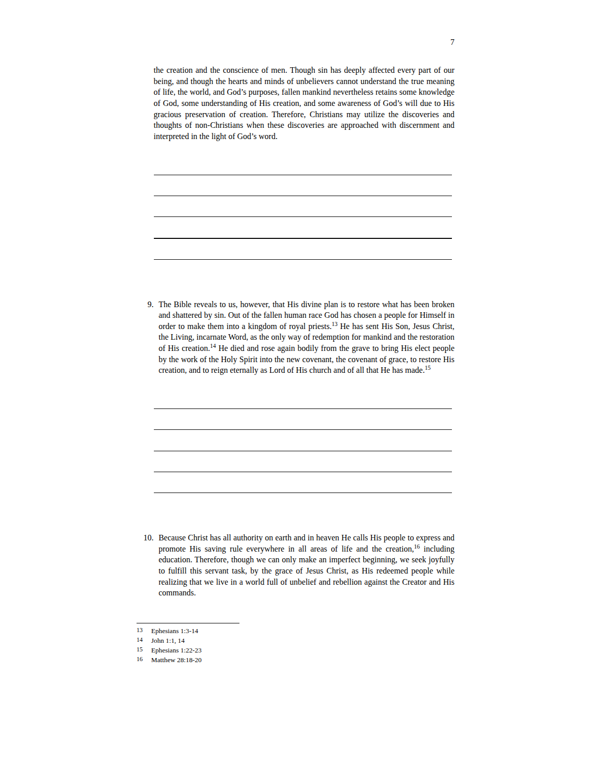7
the creation and the conscience of men. Though sin has deeply affected every part of our being, and though the hearts and minds of unbelievers cannot understand the true meaning of life, the world, and God’s purposes, fallen mankind nevertheless retains some knowledge of God, some understanding of His creation, and some awareness of God’s will due to His gracious preservation of creation. Therefore, Christians may utilize the discoveries and thoughts of non-Christians when these discoveries are approached with discernment and interpreted in the light of God’s word.
9. The Bible reveals to us, however, that His divine plan is to restore what has been broken and shattered by sin. Out of the fallen human race God has chosen a people for Himself in order to make them into a kingdom of royal priests.13 He has sent His Son, Jesus Christ, the Living, incarnate Word, as the only way of redemption for mankind and the restoration of His creation.14 He died and rose again bodily from the grave to bring His elect people by the work of the Holy Spirit into the new covenant, the covenant of grace, to restore His creation, and to reign eternally as Lord of His church and of all that He has made.15
10. Because Christ has all authority on earth and in heaven He calls His people to express and promote His saving rule everywhere in all areas of life and the creation,16 including education. Therefore, though we can only make an imperfect beginning, we seek joyfully to fulfill this servant task, by the grace of Jesus Christ, as His redeemed people while realizing that we live in a world full of unbelief and rebellion against the Creator and His commands.
13 Ephesians 1:3-14
14 John 1:1, 14
15 Ephesians 1:22-23
16 Matthew 28:18-20